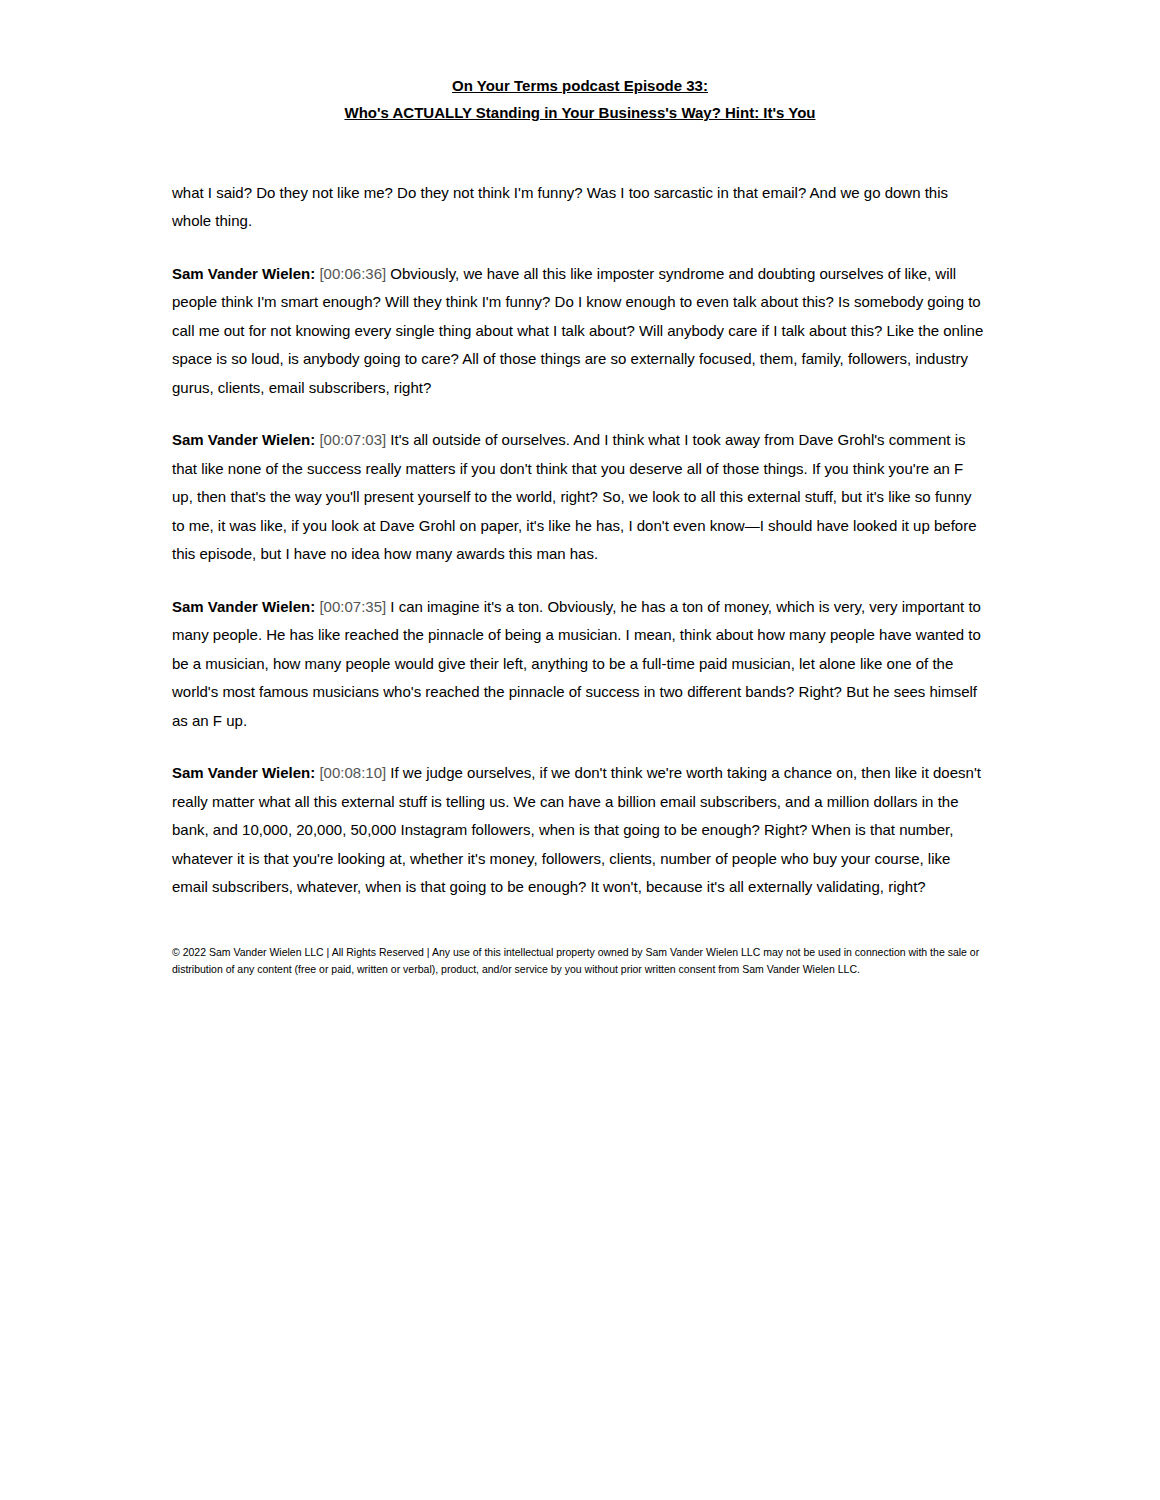On Your Terms podcast Episode 33: Who's ACTUALLY Standing in Your Business's Way? Hint: It's You
what I said? Do they not like me? Do they not think I'm funny? Was I too sarcastic in that email? And we go down this whole thing.
Sam Vander Wielen: [00:06:36] Obviously, we have all this like imposter syndrome and doubting ourselves of like, will people think I'm smart enough? Will they think I'm funny? Do I know enough to even talk about this? Is somebody going to call me out for not knowing every single thing about what I talk about? Will anybody care if I talk about this? Like the online space is so loud, is anybody going to care? All of those things are so externally focused, them, family, followers, industry gurus, clients, email subscribers, right?
Sam Vander Wielen: [00:07:03] It's all outside of ourselves. And I think what I took away from Dave Grohl's comment is that like none of the success really matters if you don't think that you deserve all of those things. If you think you're an F up, then that's the way you'll present yourself to the world, right? So, we look to all this external stuff, but it's like so funny to me, it was like, if you look at Dave Grohl on paper, it's like he has, I don't even know—I should have looked it up before this episode, but I have no idea how many awards this man has.
Sam Vander Wielen: [00:07:35] I can imagine it's a ton. Obviously, he has a ton of money, which is very, very important to many people. He has like reached the pinnacle of being a musician. I mean, think about how many people have wanted to be a musician, how many people would give their left, anything to be a full-time paid musician, let alone like one of the world's most famous musicians who's reached the pinnacle of success in two different bands? Right? But he sees himself as an F up.
Sam Vander Wielen: [00:08:10] If we judge ourselves, if we don't think we're worth taking a chance on, then like it doesn't really matter what all this external stuff is telling us. We can have a billion email subscribers, and a million dollars in the bank, and 10,000, 20,000, 50,000 Instagram followers, when is that going to be enough? Right? When is that number, whatever it is that you're looking at, whether it's money, followers, clients, number of people who buy your course, like email subscribers, whatever, when is that going to be enough? It won't, because it's all externally validating, right?
© 2022 Sam Vander Wielen LLC | All Rights Reserved | Any use of this intellectual property owned by Sam Vander Wielen LLC may not be used in connection with the sale or distribution of any content (free or paid, written or verbal), product, and/or service by you without prior written consent from Sam Vander Wielen LLC.